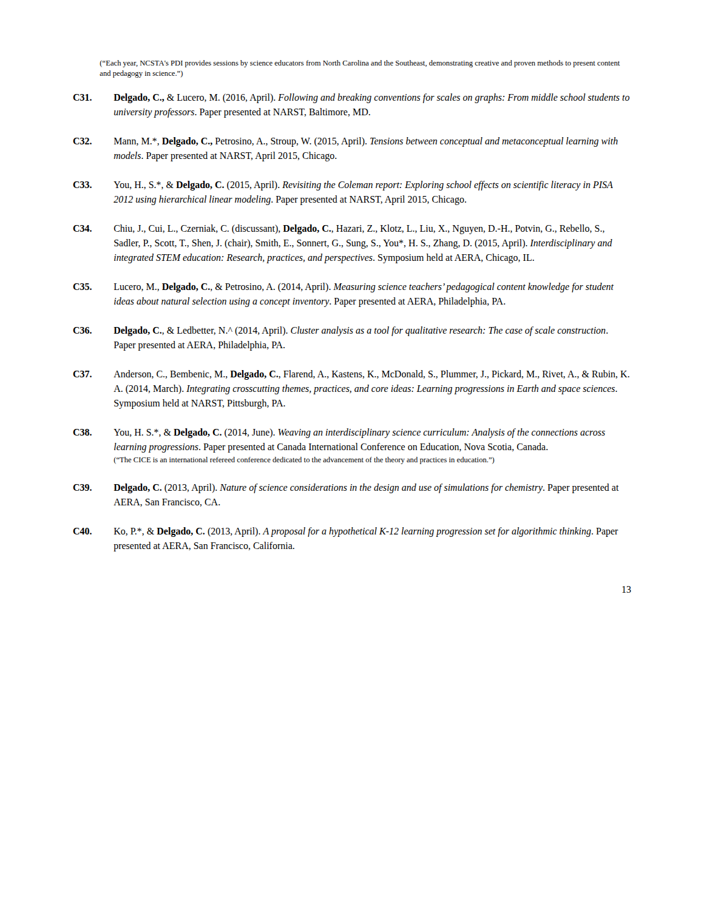(“Each year, NCSTA's PDI provides sessions by science educators from North Carolina and the Southeast, demonstrating creative and proven methods to present content and pedagogy in science.”)
C31.
Delgado, C., & Lucero, M. (2016, April). Following and breaking conventions for scales on graphs: From middle school students to university professors. Paper presented at NARST, Baltimore, MD.
C32.
Mann, M.*, Delgado, C., Petrosino, A., Stroup, W. (2015, April). Tensions between conceptual and metaconceptual learning with models. Paper presented at NARST, April 2015, Chicago.
C33.
You, H., S.*, & Delgado, C. (2015, April). Revisiting the Coleman report: Exploring school effects on scientific literacy in PISA 2012 using hierarchical linear modeling. Paper presented at NARST, April 2015, Chicago.
C34.
Chiu, J., Cui, L., Czerniak, C. (discussant), Delgado, C., Hazari, Z., Klotz, L., Liu, X., Nguyen, D.-H., Potvin, G., Rebello, S., Sadler, P., Scott, T., Shen, J. (chair), Smith, E., Sonnert, G., Sung, S., You*, H. S., Zhang, D. (2015, April). Interdisciplinary and integrated STEM education: Research, practices, and perspectives. Symposium held at AERA, Chicago, IL.
C35.
Lucero, M., Delgado, C., & Petrosino, A. (2014, April). Measuring science teachers’ pedagogical content knowledge for student ideas about natural selection using a concept inventory. Paper presented at AERA, Philadelphia, PA.
C36.
Delgado, C., & Ledbetter, N.^ (2014, April). Cluster analysis as a tool for qualitative research: The case of scale construction. Paper presented at AERA, Philadelphia, PA.
C37.
Anderson, C., Bembenic, M., Delgado, C., Flarend, A., Kastens, K., McDonald, S., Plummer, J., Pickard, M., Rivet, A., & Rubin, K. A. (2014, March). Integrating crosscutting themes, practices, and core ideas: Learning progressions in Earth and space sciences. Symposium held at NARST, Pittsburgh, PA.
C38.
You, H. S.*, & Delgado, C. (2014, June). Weaving an interdisciplinary science curriculum: Analysis of the connections across learning progressions. Paper presented at Canada International Conference on Education, Nova Scotia, Canada. (“The CICE is an international refereed conference dedicated to the advancement of the theory and practices in education.”)
C39.
Delgado, C. (2013, April). Nature of science considerations in the design and use of simulations for chemistry. Paper presented at AERA, San Francisco, CA.
C40.
Ko, P.*, & Delgado, C. (2013, April). A proposal for a hypothetical K-12 learning progression set for algorithmic thinking. Paper presented at AERA, San Francisco, California.
13